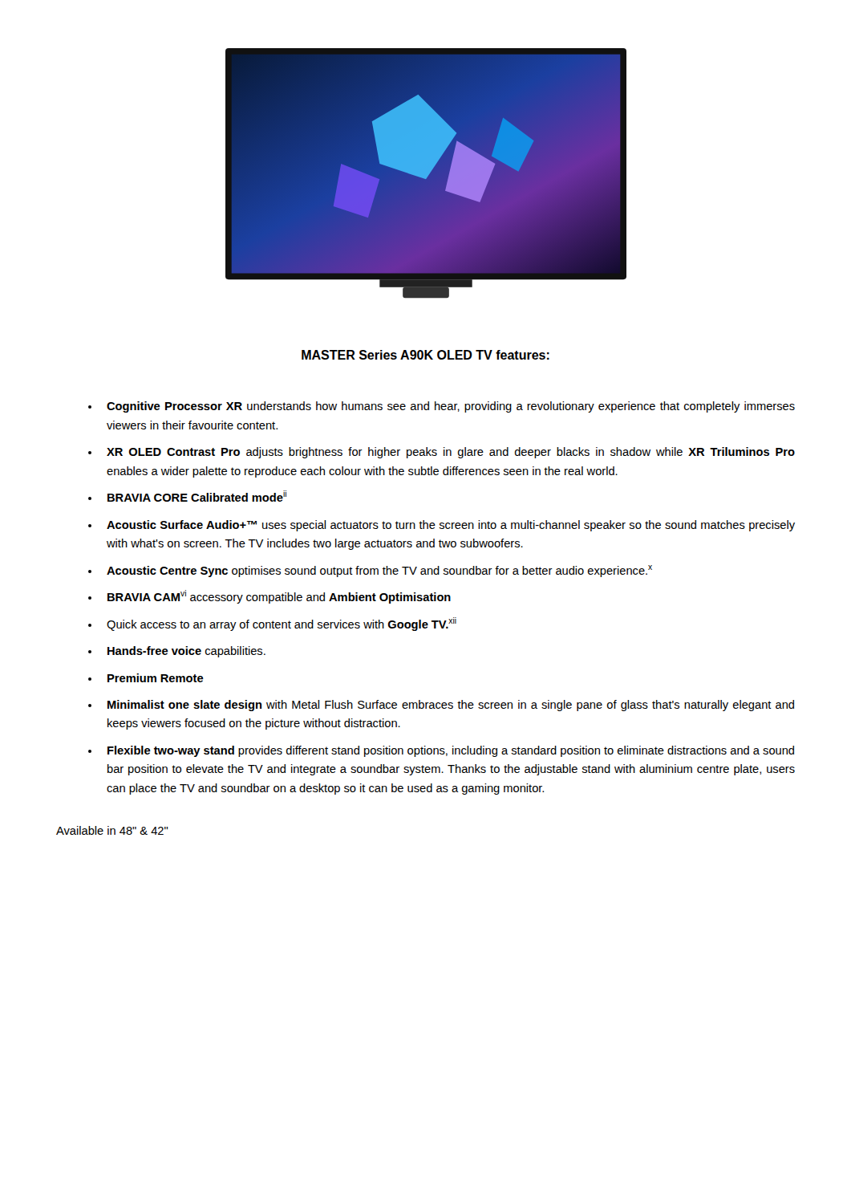MASTER Series A90K OLED TV features:
Cognitive Processor XR understands how humans see and hear, providing a revolutionary experience that completely immerses viewers in their favourite content.
XR OLED Contrast Pro adjusts brightness for higher peaks in glare and deeper blacks in shadow while XR Triluminos Pro enables a wider palette to reproduce each colour with the subtle differences seen in the real world.
BRAVIA CORE Calibrated modeii
Acoustic Surface Audio+™ uses special actuators to turn the screen into a multi-channel speaker so the sound matches precisely with what's on screen. The TV includes two large actuators and two subwoofers.
Acoustic Centre Sync optimises sound output from the TV and soundbar for a better audio experience.x
BRAVIA CAMvi accessory compatible and Ambient Optimisation
Quick access to an array of content and services with Google TV.xii
Hands-free voice capabilities.
Premium Remote
Minimalist one slate design with Metal Flush Surface embraces the screen in a single pane of glass that's naturally elegant and keeps viewers focused on the picture without distraction.
Flexible two-way stand provides different stand position options, including a standard position to eliminate distractions and a sound bar position to elevate the TV and integrate a soundbar system. Thanks to the adjustable stand with aluminium centre plate, users can place the TV and soundbar on a desktop so it can be used as a gaming monitor.
Available in 48" & 42"